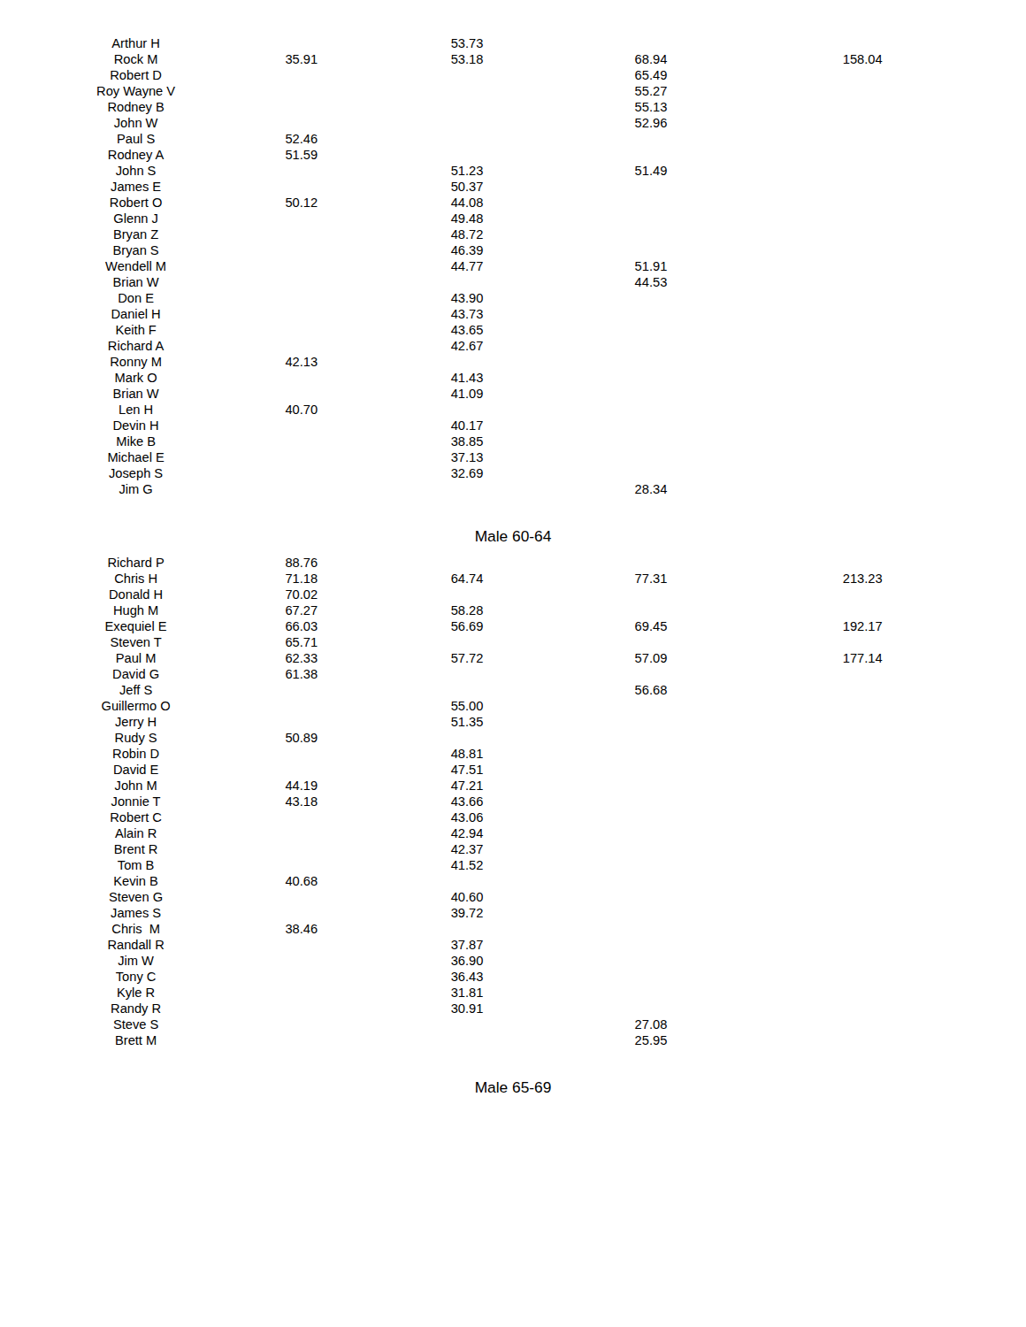| Arthur H | | 53.73 | | |
| Rock M | 35.91 | 53.18 | 68.94 | 158.04 |
| Robert D | | | 65.49 | |
| Roy Wayne V | | | 55.27 | |
| Rodney B | | | 55.13 | |
| John W | | | 52.96 | |
| Paul S | 52.46 | | | |
| Rodney A | 51.59 | | | |
| John S | | 51.23 | 51.49 | |
| James E | | 50.37 | | |
| Robert O | 50.12 | 44.08 | | |
| Glenn J | | 49.48 | | |
| Bryan Z | | 48.72 | | |
| Bryan S | | 46.39 | | |
| Wendell M | | 44.77 | 51.91 | |
| Brian W | | | 44.53 | |
| Don E | | 43.90 | | |
| Daniel H | | 43.73 | | |
| Keith F | | 43.65 | | |
| Richard A | | 42.67 | | |
| Ronny M | 42.13 | | | |
| Mark O | | 41.43 | | |
| Brian W | | 41.09 | | |
| Len H | 40.70 | | | |
| Devin H | | 40.17 | | |
| Mike B | | 38.85 | | |
| Michael E | | 37.13 | | |
| Joseph S | | 32.69 | | |
| Jim G | | | 28.34 | |
| Male 60-64 |
| Richard P | 88.76 | | | |
| Chris H | 71.18 | 64.74 | 77.31 | 213.23 |
| Donald H | 70.02 | | | |
| Hugh M | 67.27 | 58.28 | | |
| Exequiel E | 66.03 | 56.69 | 69.45 | 192.17 |
| Steven T | 65.71 | | | |
| Paul M | 62.33 | 57.72 | 57.09 | 177.14 |
| David G | 61.38 | | | |
| Jeff S | | | 56.68 | |
| Guillermo O | | 55.00 | | |
| Jerry H | | 51.35 | | |
| Rudy S | 50.89 | | | |
| Robin D | | 48.81 | | |
| David E | | 47.51 | | |
| John M | 44.19 | 47.21 | | |
| Jonnie T | 43.18 | 43.66 | | |
| Robert C | | 43.06 | | |
| Alain R | | 42.94 | | |
| Brent R | | 42.37 | | |
| Tom B | | 41.52 | | |
| Kevin B | 40.68 | | | |
| Steven G | | 40.60 | | |
| James S | | 39.72 | | |
| Chris M | 38.46 | | | |
| Randall R | | 37.87 | | |
| Jim W | | 36.90 | | |
| Tony C | | 36.43 | | |
| Kyle R | | 31.81 | | |
| Randy R | | 30.91 | | |
| Steve S | | | 27.08 | |
| Brett M | | | 25.95 | |
| Male 65-69 |